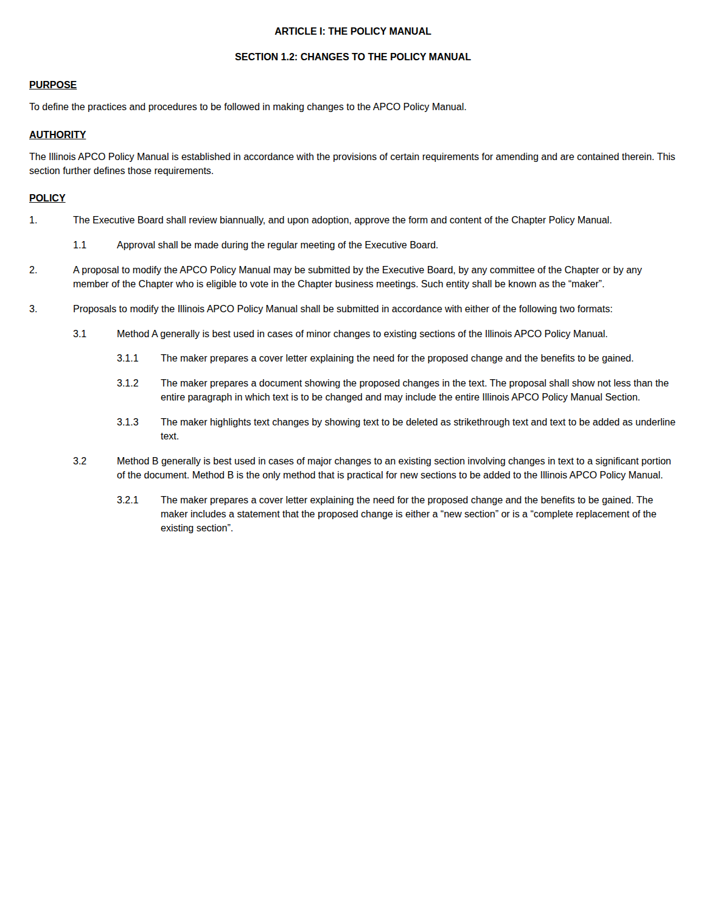ARTICLE I: THE POLICY MANUAL
SECTION 1.2: CHANGES TO THE POLICY MANUAL
PURPOSE
To define the practices and procedures to be followed in making changes to the APCO Policy Manual.
AUTHORITY
The Illinois APCO Policy Manual is established in accordance with the provisions of certain requirements for amending and are contained therein. This section further defines those requirements.
POLICY
1. The Executive Board shall review biannually, and upon adoption, approve the form and content of the Chapter Policy Manual.
1.1 Approval shall be made during the regular meeting of the Executive Board.
2. A proposal to modify the APCO Policy Manual may be submitted by the Executive Board, by any committee of the Chapter or by any member of the Chapter who is eligible to vote in the Chapter business meetings. Such entity shall be known as the “maker”.
3. Proposals to modify the Illinois APCO Policy Manual shall be submitted in accordance with either of the following two formats:
3.1 Method A generally is best used in cases of minor changes to existing sections of the Illinois APCO Policy Manual.
3.1.1 The maker prepares a cover letter explaining the need for the proposed change and the benefits to be gained.
3.1.2 The maker prepares a document showing the proposed changes in the text. The proposal shall show not less than the entire paragraph in which text is to be changed and may include the entire Illinois APCO Policy Manual Section.
3.1.3 The maker highlights text changes by showing text to be deleted as strikethrough text and text to be added as underline text.
3.2 Method B generally is best used in cases of major changes to an existing section involving changes in text to a significant portion of the document. Method B is the only method that is practical for new sections to be added to the Illinois APCO Policy Manual.
3.2.1 The maker prepares a cover letter explaining the need for the proposed change and the benefits to be gained. The maker includes a statement that the proposed change is either a “new section” or is a “complete replacement of the existing section”.